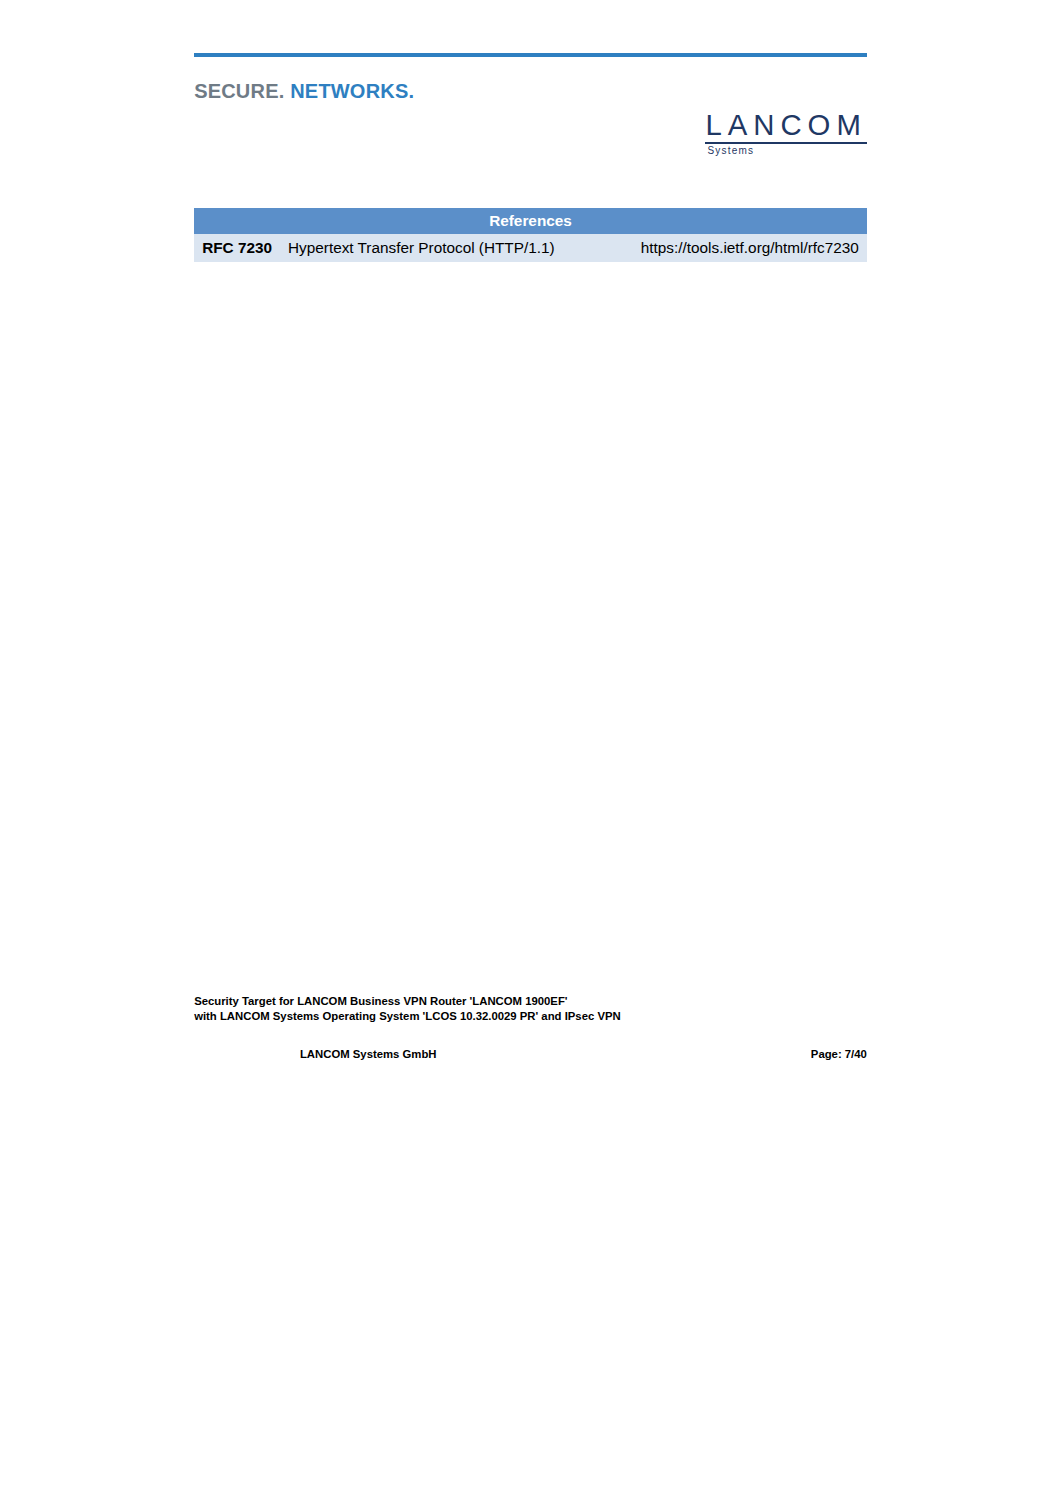SECURE. NETWORKS.
LANCOM Systems
References
| RFC 7230 | Hypertext Transfer Protocol (HTTP/1.1) | https://tools.ietf.org/html/rfc7230 |
Security Target for LANCOM Business VPN Router 'LANCOM 1900EF'
with LANCOM Systems Operating System 'LCOS 10.32.0029 PR' and IPsec VPN
LANCOM Systems GmbH Page: 7/40